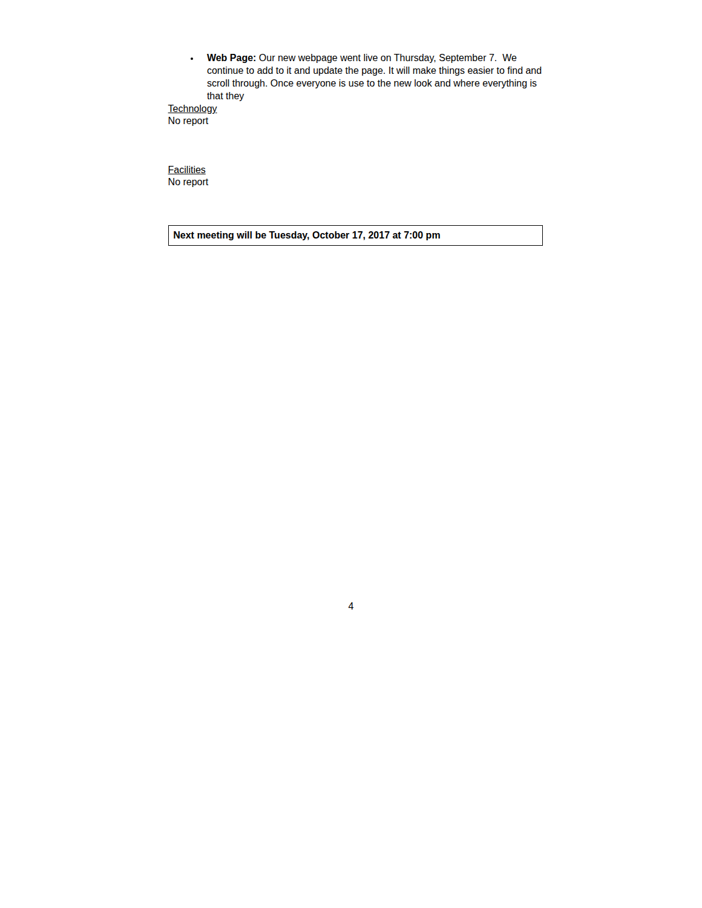Web Page: Our new webpage went live on Thursday, September 7. We continue to add to it and update the page. It will make things easier to find and scroll through. Once everyone is use to the new look and where everything is that they
Technology
No report
Facilities
No report
Next meeting will be Tuesday, October 17, 2017 at 7:00 pm
4